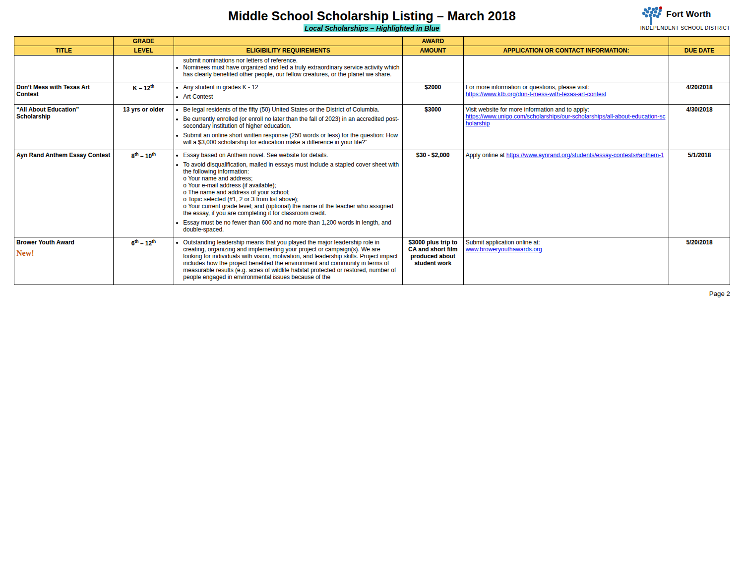Fort Worth
INDEPENDENT SCHOOL DISTRICT
Middle School Scholarship Listing – March 2018
Local Scholarships – Highlighted in Blue
| | GRADE | | AWARD | | |
| --- | --- | --- | --- | --- | --- |
| TITLE | LEVEL | ELIGIBILITY REQUIREMENTS | AMOUNT | APPLICATION OR CONTACT INFORMATION: | DUE DATE |
| | | submit nominations nor letters of reference. Nominees must have organized and led a truly extraordinary service activity which has clearly benefited other people, our fellow creatures, or the planet we share. | | | |
| Don’t Mess with Texas Art Contest | K – 12 th | Any student in grades K - 12 Art Contest | $2000 | For more information or questions, please visit: https://www.ktb.org/don-t-mess-with-texas-art-contest | 4/20/2018 |
| “All About Education” Scholarship | 13 yrs or older | Be legal residents of the fifty (50) United States or the District of Columbia. Be currently enrolled (or enroll no later than the fall of 2023) in an accredited post-secondary institution of higher education. Submit an online short written response (250 words or less) for the question: How will a $3,000 scholarship for education make a difference in your life?” | $3000 | Visit website for more information and to apply: https://www.unigo.com/scholarships/our-scholarships/all-about-education-scholarship | 4/30/2018 |
| Ayn Rand Anthem Essay Contest | 8 th – 10 th | Essay based on Anthem novel. See website for details. To avoid disqualification, mailed in essays must include a stapled cover sheet with the following information: o Your name and address; o Your e-mail address (if available); o The name and address of your school; o Topic selected (#1, 2 or 3 from list above); o Your current grade level; and (optional) the name of the teacher who assigned the essay, if you are completing it for classroom credit. Essay must be no fewer than 600 and no more than 1,200 words in length, and double-spaced. | $30 - $2,000 | Apply online at https://www.aynrand.org/students/essay-contests#anthem-1 | 5/1/2018 |
| Brower Youth Award New! | 6 th – 12 th | Outstanding leadership means that you played the major leadership role in creating, organizing and implementing your project or campaign(s). We are looking for individuals with vision, motivation, and leadership skills. Project impact includes how the project benefited the environment and community in terms of measurable results (e.g. acres of wildlife habitat protected or restored, number of people engaged in environmental issues because of the | $3000 plus trip to CA and short film produced about student work | Submit application online at: www.broweryouthawards.org | 5/20/2018 |
Page 2